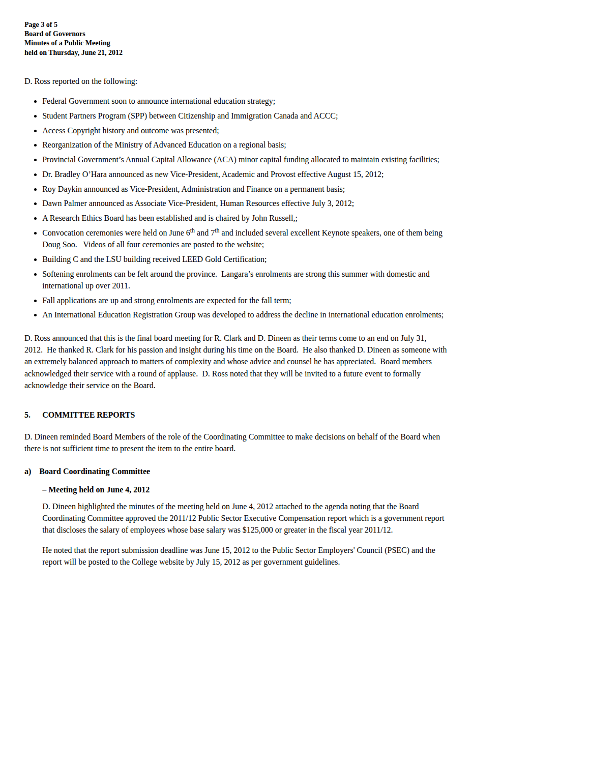Page 3 of 5
Board of Governors
Minutes of a Public Meeting
held on Thursday, June 21, 2012
D. Ross reported on the following:
Federal Government soon to announce international education strategy;
Student Partners Program (SPP) between Citizenship and Immigration Canada and ACCC;
Access Copyright history and outcome was presented;
Reorganization of the Ministry of Advanced Education on a regional basis;
Provincial Government’s Annual Capital Allowance (ACA) minor capital funding allocated to maintain existing facilities;
Dr. Bradley O’Hara announced as new Vice-President, Academic and Provost effective August 15, 2012;
Roy Daykin announced as Vice-President, Administration and Finance on a permanent basis;
Dawn Palmer announced as Associate Vice-President, Human Resources effective July 3, 2012;
A Research Ethics Board has been established and is chaired by John Russell,;
Convocation ceremonies were held on June 6th and 7th and included several excellent Keynote speakers, one of them being Doug Soo. Videos of all four ceremonies are posted to the website;
Building C and the LSU building received LEED Gold Certification;
Softening enrolments can be felt around the province. Langara’s enrolments are strong this summer with domestic and international up over 2011.
Fall applications are up and strong enrolments are expected for the fall term;
An International Education Registration Group was developed to address the decline in international education enrolments;
D. Ross announced that this is the final board meeting for R. Clark and D. Dineen as their terms come to an end on July 31, 2012. He thanked R. Clark for his passion and insight during his time on the Board. He also thanked D. Dineen as someone with an extremely balanced approach to matters of complexity and whose advice and counsel he has appreciated. Board members acknowledged their service with a round of applause. D. Ross noted that they will be invited to a future event to formally acknowledge their service on the Board.
5. COMMITTEE REPORTS
D. Dineen reminded Board Members of the role of the Coordinating Committee to make decisions on behalf of the Board when there is not sufficient time to present the item to the entire board.
a) Board Coordinating Committee
– Meeting held on June 4, 2012
D. Dineen highlighted the minutes of the meeting held on June 4, 2012 attached to the agenda noting that the Board Coordinating Committee approved the 2011/12 Public Sector Executive Compensation report which is a government report that discloses the salary of employees whose base salary was $125,000 or greater in the fiscal year 2011/12.
He noted that the report submission deadline was June 15, 2012 to the Public Sector Employers' Council (PSEC) and the report will be posted to the College website by July 15, 2012 as per government guidelines.